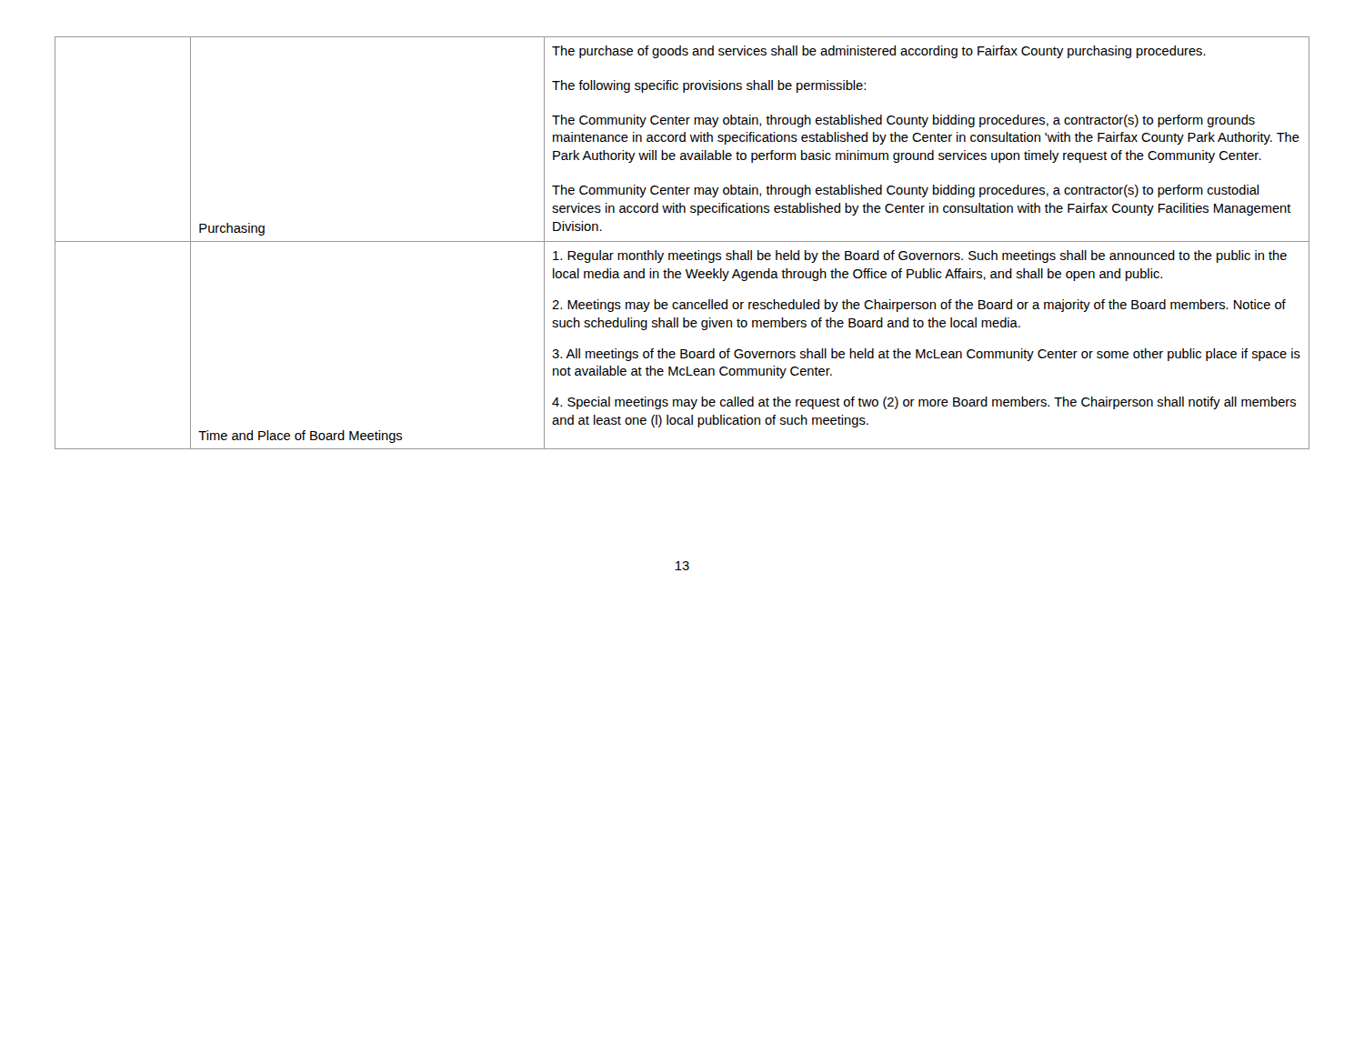| | Purchasing | The purchase of goods and services shall be administered according to Fairfax County purchasing procedures. The following specific provisions shall be permissible: The Community Center may obtain, through established County bidding procedures, a contractor(s) to perform grounds maintenance in accord with specifications established by the Center in consultation 'with the Fairfax County Park Authority. The Park Authority will be available to perform basic minimum ground services upon timely request of the Community Center. The Community Center may obtain, through established County bidding procedures, a contractor(s) to perform custodial services in accord with specifications established by the Center in consultation with the Fairfax County Facilities Management Division. |
| | Time and Place of Board Meetings | 1. Regular monthly meetings shall be held by the Board of Governors. Such meetings shall be announced to the public in the local media and in the Weekly Agenda through the Office of Public Affairs, and shall be open and public. 2. Meetings may be cancelled or rescheduled by the Chairperson of the Board or a majority of the Board members. Notice of such scheduling shall be given to members of the Board and to the local media. 3. All meetings of the Board of Governors shall be held at the McLean Community Center or some other public place if space is not available at the McLean Community Center. 4. Special meetings may be called at the request of two (2) or more Board members. The Chairperson shall notify all members and at least one (l) local publication of such meetings. |
13